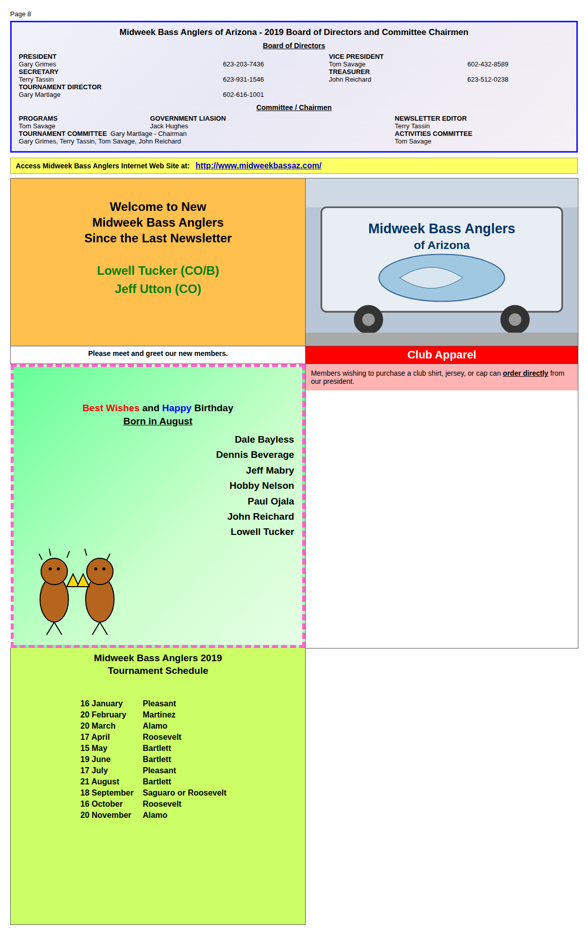Page 8
Midweek Bass Anglers of Arizona - 2019 Board of Directors and Committee Chairmen
Board of Directors
| PRESIDENT | | VICE PRESIDENT | |
| Gary Grimes | 623-203-7436 | Tom Savage | 602-432-8589 |
| SECRETARY | | TREASURER | |
| Terry Tassin | 623-931-1546 | John Reichard | 623-512-0238 |
| TOURNAMENT DIRECTOR | | | |
| Gary Martlage | 602-616-1001 | | |
Committee / Chairmen
| PROGRAMS | GOVERNMENT LIASION | NEWSLETTER EDITOR |
| Tom Savage | Jack Hughes | Terry Tassin |
| TOURNAMENT COMMITTEE Gary Martlage - Chairman | ACTIVITIES COMMITTEE |
| Gary Grimes, Terry Tassin, Tom Savage, John Reichard | Tom Savage |
Access Midweek Bass Anglers Internet Web Site at: http://www.midweekbassaz.com/
Welcome to New
Midweek Bass Anglers
Since the Last Newsletter
Lowell Tucker (CO/B)
Jeff Utton (CO)
Please meet and greet our new members.
Club Apparel
Best Wishes and Happy Birthday
Born in August
Dale Bayless
Dennis Beverage
Jeff Mabry
Hobby Nelson
Paul Ojala
John Reichard
Lowell Tucker
Members wishing to purchase a club shirt, jersey, or cap can order directly from our president.
Midweek Bass Anglers 2019
Tournament Schedule
| 16 January | Pleasant |
| 20 February | Martinez |
| 20 March | Alamo |
| 17 April | Roosevelt |
| 15 May | Bartlett |
| 19 June | Bartlett |
| 17 July | Pleasant |
| 21 August | Bartlett |
| 18 September | Saguaro or Roosevelt |
| 16 October | Roosevelt |
| 20 November | Alamo |